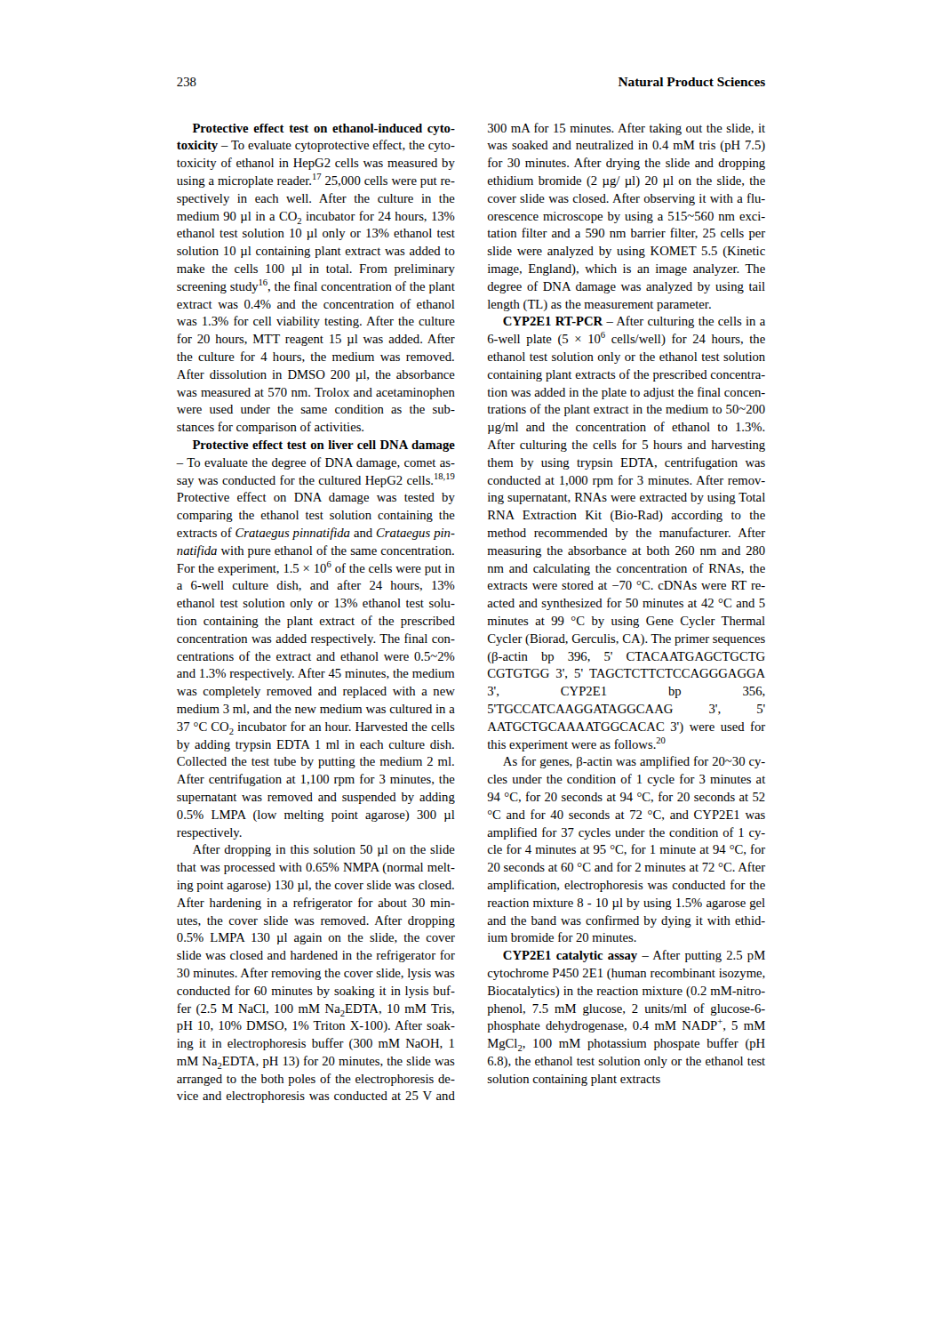238
Natural Product Sciences
Protective effect test on ethanol-induced cytotoxicity – To evaluate cytoprotective effect, the cytotoxicity of ethanol in HepG2 cells was measured by using a microplate reader.17 25,000 cells were put respectively in each well. After the culture in the medium 90 µl in a CO2 incubator for 24 hours, 13% ethanol test solution 10 µl only or 13% ethanol test solution 10 µl containing plant extract was added to make the cells 100 µl in total. From preliminary screening study16, the final concentration of the plant extract was 0.4% and the concentration of ethanol was 1.3% for cell viability testing. After the culture for 20 hours, MTT reagent 15 µl was added. After the culture for 4 hours, the medium was removed. After dissolution in DMSO 200 µl, the absorbance was measured at 570 nm. Trolox and acetaminophen were used under the same condition as the substances for comparison of activities.
Protective effect test on liver cell DNA damage – To evaluate the degree of DNA damage, comet assay was conducted for the cultured HepG2 cells.18,19 Protective effect on DNA damage was tested by comparing the ethanol test solution containing the extracts of Crataegus pinnatifida and Crataegus pinnatifida with pure ethanol of the same concentration. For the experiment, 1.5 × 106 of the cells were put in a 6-well culture dish, and after 24 hours, 13% ethanol test solution only or 13% ethanol test solution containing the plant extract of the prescribed concentration was added respectively. The final concentrations of the extract and ethanol were 0.5~2% and 1.3% respectively. After 45 minutes, the medium was completely removed and replaced with a new medium 3 ml, and the new medium was cultured in a 37 °C CO2 incubator for an hour. Harvested the cells by adding trypsin EDTA 1 ml in each culture dish. Collected the test tube by putting the medium 2 ml. After centrifugation at 1,100 rpm for 3 minutes, the supernatant was removed and suspended by adding 0.5% LMPA (low melting point agarose) 300 µl respectively.
After dropping in this solution 50 µl on the slide that was processed with 0.65% NMPA (normal melting point agarose) 130 µl, the cover slide was closed. After hardening in a refrigerator for about 30 minutes, the cover slide was removed. After dropping 0.5% LMPA 130 µl again on the slide, the cover slide was closed and hardened in the refrigerator for 30 minutes. After removing the cover slide, lysis was conducted for 60 minutes by soaking it in lysis buffer (2.5 M NaCl, 100 mM Na2EDTA, 10 mM Tris, pH 10, 10% DMSO, 1% Triton X-100). After soaking it in electrophoresis buffer (300 mM NaOH, 1 mM Na2EDTA, pH 13) for 20 minutes, the slide was arranged to the both poles of the electrophoresis device and electrophoresis was conducted at 25 V and 300 mA for 15 minutes. After taking out the slide, it was soaked and neutralized in 0.4 mM tris (pH 7.5) for 30 minutes. After drying the slide and dropping ethidium bromide (2 µg/ µl) 20 µl on the slide, the cover slide was closed. After observing it with a fluorescence microscope by using a 515~560 nm excitation filter and a 590 nm barrier filter, 25 cells per slide were analyzed by using KOMET 5.5 (Kinetic image, England), which is an image analyzer. The degree of DNA damage was analyzed by using tail length (TL) as the measurement parameter.
CYP2E1 RT-PCR – After culturing the cells in a 6-well plate (5 × 106 cells/well) for 24 hours, the ethanol test solution only or the ethanol test solution containing plant extracts of the prescribed concentration was added in the plate to adjust the final concentrations of the plant extract in the medium to 50~200 µg/ml and the concentration of ethanol to 1.3%. After culturing the cells for 5 hours and harvesting them by using trypsin EDTA, centrifugation was conducted at 1,000 rpm for 3 minutes. After removing supernatant, RNAs were extracted by using Total RNA Extraction Kit (Bio-Rad) according to the method recommended by the manufacturer. After measuring the absorbance at both 260 nm and 280 nm and calculating the concentration of RNAs, the extracts were stored at −70 °C. cDNAs were RT reacted and synthesized for 50 minutes at 42 °C and 5 minutes at 99 °C by using Gene Cycler Thermal Cycler (Biorad, Gerculis, CA). The primer sequences (β-actin bp 396, 5' CTACAATGAGCTGCTG CGTGTGG 3', 5' TAGCTCTTCTCCAGGGAGGA 3', CYP2E1 bp 356, 5'TGCCATCAAGGATAGGCAAG 3', 5' AATGCTGCAAAATGGCACAC 3') were used for this experiment were as follows.20
As for genes, β-actin was amplified for 20~30 cycles under the condition of 1 cycle for 3 minutes at 94 °C, for 20 seconds at 94 °C, for 20 seconds at 52 °C and for 40 seconds at 72 °C, and CYP2E1 was amplified for 37 cycles under the condition of 1 cycle for 4 minutes at 95 °C, for 1 minute at 94 °C, for 20 seconds at 60 °C and for 2 minutes at 72 °C. After amplification, electrophoresis was conducted for the reaction mixture 8 - 10 µl by using 1.5% agarose gel and the band was confirmed by dying it with ethidium bromide for 20 minutes.
CYP2E1 catalytic assay – After putting 2.5 pM cytochrome P450 2E1 (human recombinant isozyme, Biocatalytics) in the reaction mixture (0.2 mM-nitrophenol, 7.5 mM glucose, 2 units/ml of glucose-6-phosphate dehydrogenase, 0.4 mM NADP+, 5 mM MgCl2, 100 mM photassium phospate buffer (pH 6.8), the ethanol test solution only or the ethanol test solution containing plant extracts